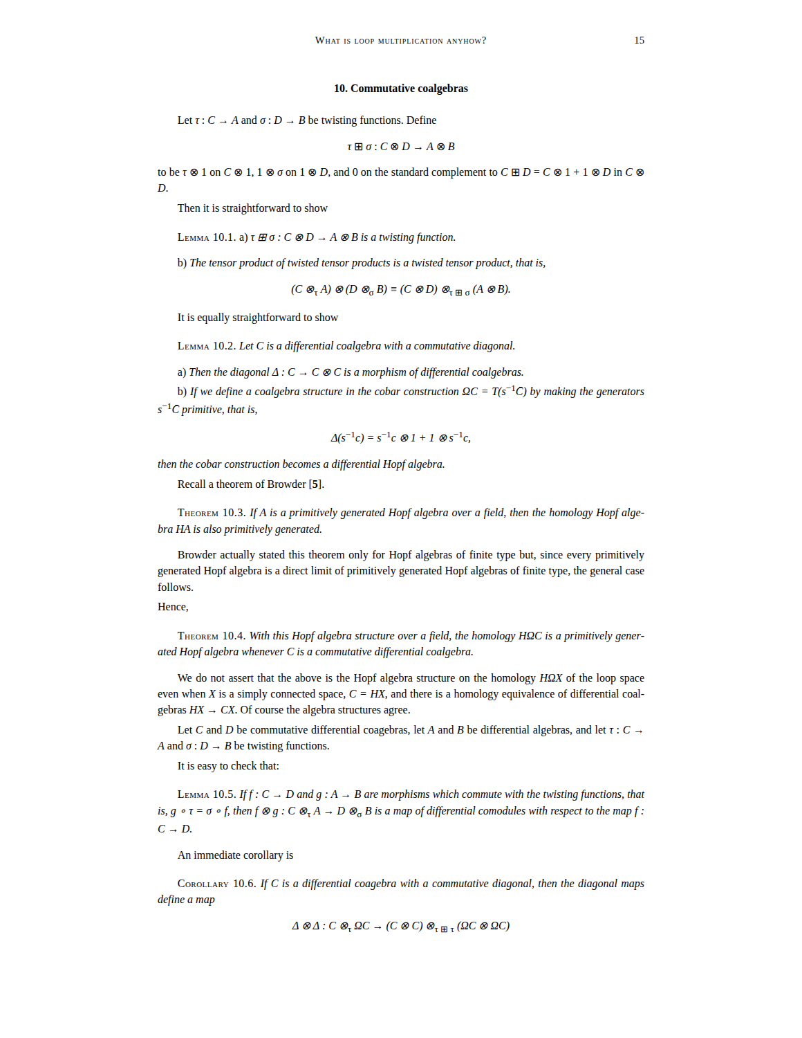What is loop multiplication anyhow? 15
10. Commutative coalgebras
Let τ : C → A and σ : D → B be twisting functions. Define
τ ⊞ σ : C ⊗ D → A ⊗ B
to be τ ⊗ 1 on C ⊗ 1, 1 ⊗ σ on 1 ⊗ D, and 0 on the standard complement to C ⊞ D = C ⊗ 1 + 1 ⊗ D in C ⊗ D.
Then it is straightforward to show
Lemma 10.1. a) τ ⊞ σ : C ⊗ D → A ⊗ B is a twisting function.
b) The tensor product of twisted tensor products is a twisted tensor product, that is,
(C ⊗τ A) ⊗ (D ⊗σ B) ≡ (C ⊗ D) ⊗τ ⊞ σ (A ⊗ B).
It is equally straightforward to show
Lemma 10.2. Let C is a differential coalgebra with a commutative diagonal.
a) Then the diagonal Δ : C → C ⊗ C is a morphism of differential coalgebras.
b) If we define a coalgebra structure in the cobar construction ΩC = T(s−1C̄) by making the generators s−1C̄ primitive, that is,
Δ(s−1c) = s−1c ⊗ 1 + 1 ⊗ s−1c,
then the cobar construction becomes a differential Hopf algebra.
Recall a theorem of Browder [5].
Theorem 10.3. If A is a primitively generated Hopf algebra over a field, then the homology Hopf algebra HA is also primitively generated.
Browder actually stated this theorem only for Hopf algebras of finite type but, since every primitively generated Hopf algebra is a direct limit of primitively generated Hopf algebras of finite type, the general case follows.
Hence,
Theorem 10.4. With this Hopf algebra structure over a field, the homology HΩC is a primitively generated Hopf algebra whenever C is a commutative differential coalgebra.
We do not assert that the above is the Hopf algebra structure on the homology HΩX of the loop space even when X is a simply connected space, C = HX, and there is a homology equivalence of differential coalgebras HX → CX. Of course the algebra structures agree.
Let C and D be commutative differential coagebras, let A and B be differential algebras, and let τ : C → A and σ : D → B be twisting functions.
It is easy to check that:
Lemma 10.5. If f : C → D and g : A → B are morphisms which commute with the twisting functions, that is, g ∘ τ = σ ∘ f, then f ⊗ g : C ⊗τ A → D ⊗σ B is a map of differential comodules with respect to the map f : C → D.
An immediate corollary is
Corollary 10.6. If C is a differential coagebra with a commutative diagonal, then the diagonal maps define a map
Δ ⊗ Δ : C ⊗τ ΩC → (C ⊗ C) ⊗τ ⊞ τ (ΩC ⊗ ΩC)